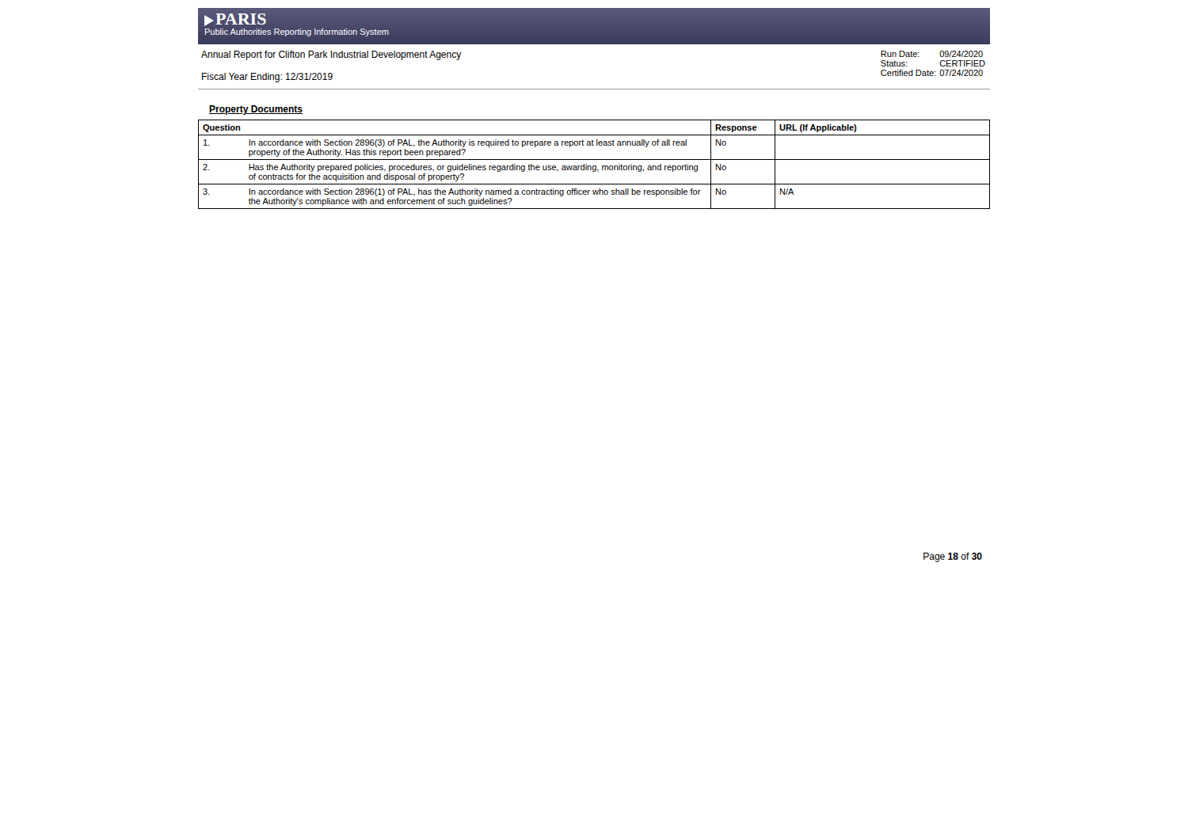PARIS
Public Authorities Reporting Information System
Annual Report for Clifton Park Industrial Development Agency
Fiscal Year Ending: 12/31/2019
| Run Date: | 09/24/2020 |
| Status: | CERTIFIED |
| Certified Date: | 07/24/2020 |
Property Documents
| Question | | Response | URL (If Applicable) |
| --- | --- | --- | --- |
| 1. | In accordance with Section 2896(3) of PAL, the Authority is required to prepare a report at least annually of all real property of the Authority. Has this report been prepared? | No | |
| 2. | Has the Authority prepared policies, procedures, or guidelines regarding the use, awarding, monitoring, and reporting of contracts for the acquisition and disposal of property? | No | |
| 3. | In accordance with Section 2896(1) of PAL, has the Authority named a contracting officer who shall be responsible for the Authority's compliance with and enforcement of such guidelines? | No | N/A |
Page 18 of 30